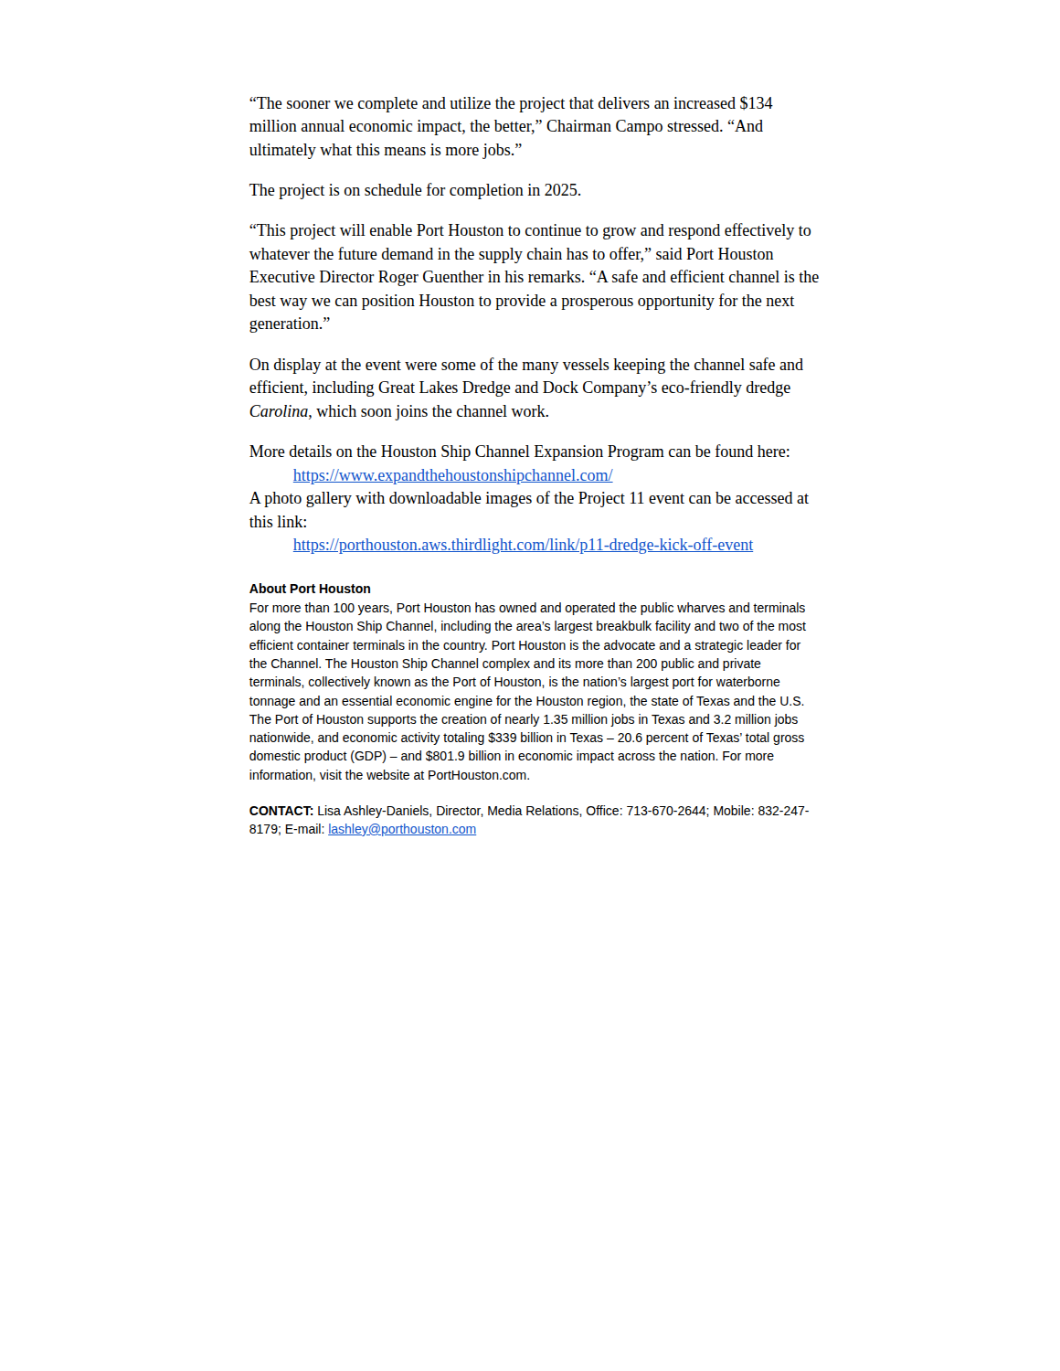“The sooner we complete and utilize the project that delivers an increased $134 million annual economic impact, the better,” Chairman Campo stressed. “And ultimately what this means is more jobs.”
The project is on schedule for completion in 2025.
“This project will enable Port Houston to continue to grow and respond effectively to whatever the future demand in the supply chain has to offer,” said Port Houston Executive Director Roger Guenther in his remarks. “A safe and efficient channel is the best way we can position Houston to provide a prosperous opportunity for the next generation.”
On display at the event were some of the many vessels keeping the channel safe and efficient, including Great Lakes Dredge and Dock Company’s eco-friendly dredge Carolina, which soon joins the channel work.
More details on the Houston Ship Channel Expansion Program can be found here:
https://www.expandthehoustonshipchannel.com/
A photo gallery with downloadable images of the Project 11 event can be accessed at this link:
https://porthouston.aws.thirdlight.com/link/p11-dredge-kick-off-event
About Port Houston
For more than 100 years, Port Houston has owned and operated the public wharves and terminals along the Houston Ship Channel, including the area’s largest breakbulk facility and two of the most efficient container terminals in the country. Port Houston is the advocate and a strategic leader for the Channel. The Houston Ship Channel complex and its more than 200 public and private terminals, collectively known as the Port of Houston, is the nation’s largest port for waterborne tonnage and an essential economic engine for the Houston region, the state of Texas and the U.S. The Port of Houston supports the creation of nearly 1.35 million jobs in Texas and 3.2 million jobs nationwide, and economic activity totaling $339 billion in Texas – 20.6 percent of Texas’ total gross domestic product (GDP) – and $801.9 billion in economic impact across the nation. For more information, visit the website at PortHouston.com.
CONTACT: Lisa Ashley-Daniels, Director, Media Relations, Office: 713-670-2644; Mobile: 832-247-8179; E-mail: lashley@porthouston.com